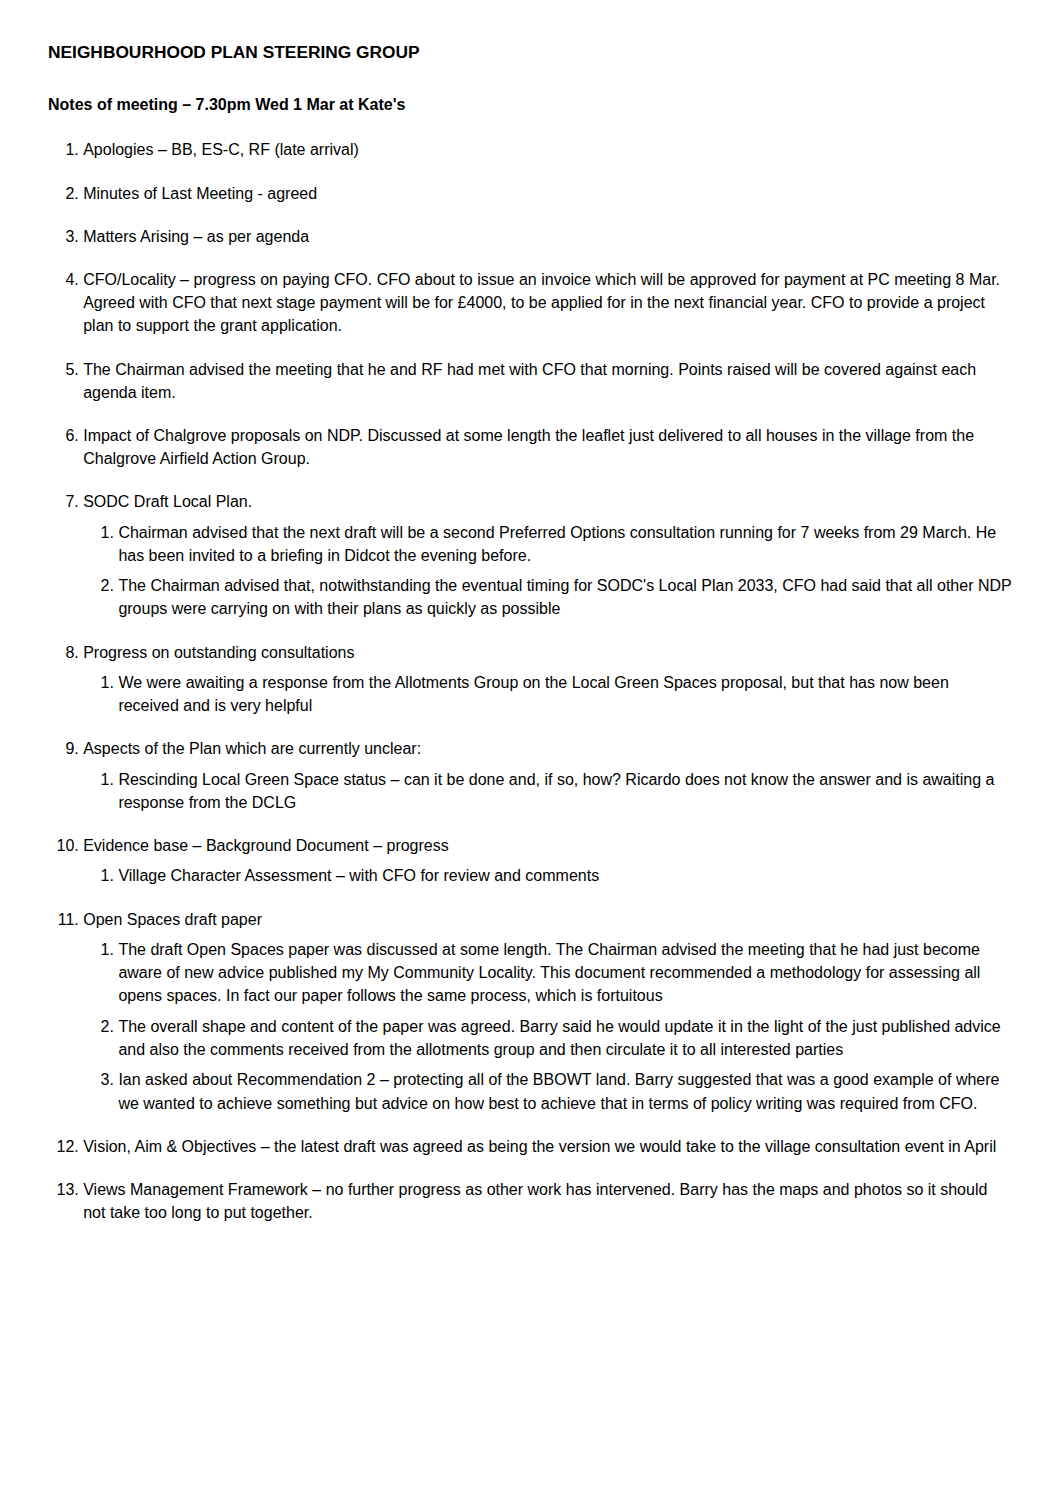NEIGHBOURHOOD PLAN STEERING GROUP
Notes of meeting – 7.30pm Wed 1 Mar at Kate's
Apologies – BB, ES-C, RF (late arrival)
Minutes of Last Meeting - agreed
Matters Arising – as per agenda
CFO/Locality – progress on paying CFO. CFO about to issue an invoice which will be approved for payment at PC meeting 8 Mar. Agreed with CFO that next stage payment will be for £4000, to be applied for in the next financial year. CFO to provide a project plan to support the grant application.
The Chairman advised the meeting that he and RF had met with CFO that morning. Points raised will be covered against each agenda item.
Impact of Chalgrove proposals on NDP. Discussed at some length the leaflet just delivered to all houses in the village from the Chalgrove Airfield Action Group.
SODC Draft Local Plan.
Chairman advised that the next draft will be a second Preferred Options consultation running for 7 weeks from 29 March. He has been invited to a briefing in Didcot the evening before.
The Chairman advised that, notwithstanding the eventual timing for SODC's Local Plan 2033, CFO had said that all other NDP groups were carrying on with their plans as quickly as possible
Progress on outstanding consultations
We were awaiting a response from the Allotments Group on the Local Green Spaces proposal, but that has now been received and is very helpful
Aspects of the Plan which are currently unclear:
Rescinding Local Green Space status – can it be done and, if so, how? Ricardo does not know the answer and is awaiting a response from the DCLG
Evidence base – Background Document – progress
Village Character Assessment – with CFO for review and comments
Open Spaces draft paper
The draft Open Spaces paper was discussed at some length. The Chairman advised the meeting that he had just become aware of new advice published my My Community Locality. This document recommended a methodology for assessing all opens spaces. In fact our paper follows the same process, which is fortuitous
The overall shape and content of the paper was agreed. Barry said he would update it in the light of the just published advice and also the comments received from the allotments group and then circulate it to all interested parties
Ian asked about Recommendation 2 – protecting all of the BBOWT land. Barry suggested that was a good example of where we wanted to achieve something but advice on how best to achieve that in terms of policy writing was required from CFO.
Vision, Aim & Objectives – the latest draft was agreed as being the version we would take to the village consultation event in April
Views Management Framework – no further progress as other work has intervened. Barry has the maps and photos so it should not take too long to put together.